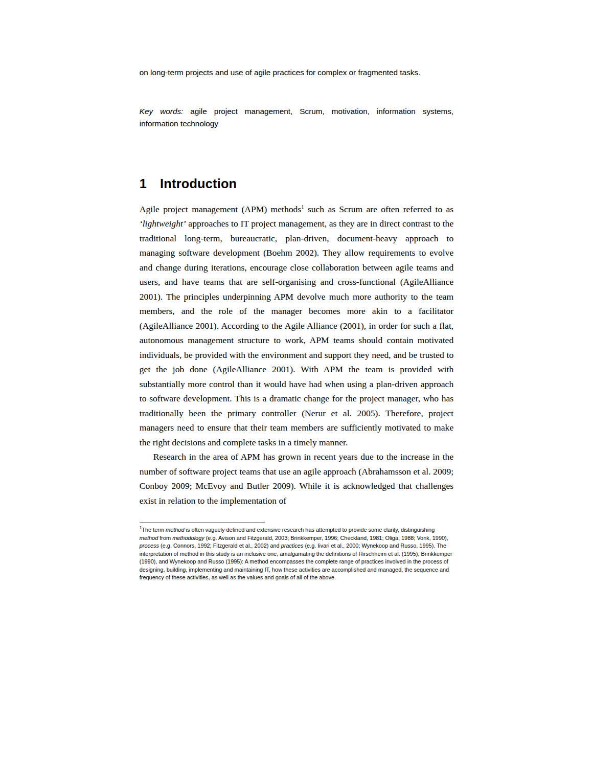on long-term projects and use of agile practices for complex or fragmented tasks.
Key words: agile project management, Scrum, motivation, information systems, information technology
1 Introduction
Agile project management (APM) methods1 such as Scrum are often referred to as ‘lightweight’ approaches to IT project management, as they are in direct contrast to the traditional long-term, bureaucratic, plan-driven, document-heavy approach to managing software development (Boehm 2002). They allow requirements to evolve and change during iterations, encourage close collaboration between agile teams and users, and have teams that are self-organising and cross-functional (AgileAlliance 2001). The principles underpinning APM devolve much more authority to the team members, and the role of the manager becomes more akin to a facilitator (AgileAlliance 2001). According to the Agile Alliance (2001), in order for such a flat, autonomous management structure to work, APM teams should contain motivated individuals, be provided with the environment and support they need, and be trusted to get the job done (AgileAlliance 2001). With APM the team is provided with substantially more control than it would have had when using a plan-driven approach to software development. This is a dramatic change for the project manager, who has traditionally been the primary controller (Nerur et al. 2005). Therefore, project managers need to ensure that their team members are sufficiently motivated to make the right decisions and complete tasks in a timely manner.
Research in the area of APM has grown in recent years due to the increase in the number of software project teams that use an agile approach (Abrahamsson et al. 2009; Conboy 2009; McEvoy and Butler 2009). While it is acknowledged that challenges exist in relation to the implementation of
1The term method is often vaguely defined and extensive research has attempted to provide some clarity, distinguishing method from methodology (e.g. Avison and Fitzgerald, 2003; Brinkkemper, 1996; Checkland, 1981; Oliga, 1988; Vonk, 1990), process (e.g. Connors, 1992; Fitzgerald et al., 2002) and practices (e.g. Iivari et al., 2000; Wynekoop and Russo, 1995). The interpretation of method in this study is an inclusive one, amalgamating the definitions of Hirschheim et al. (1995), Brinkkemper (1990), and Wynekoop and Russo (1995): A method encompasses the complete range of practices involved in the process of designing, building, implementing and maintaining IT, how these activities are accomplished and managed, the sequence and frequency of these activities, as well as the values and goals of all of the above.